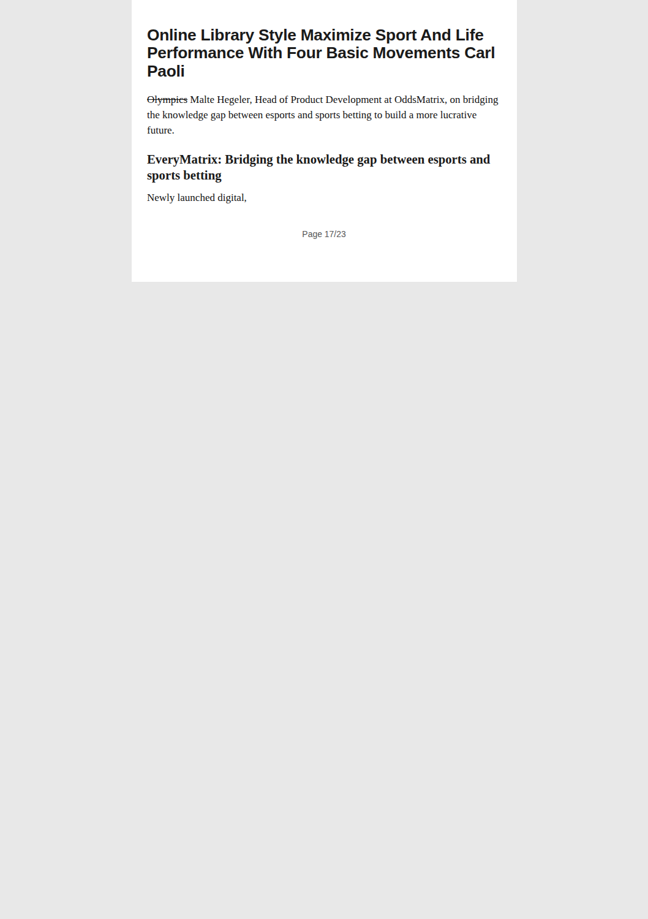Online Library Style Maximize Sport And Life Performance With Four Basic Movements Carl Paoli
Olympics Malte Hegeler, Head of Product Development at OddsMatrix, on bridging the knowledge gap between esports and sports betting to build a more lucrative future.
EveryMatrix: Bridging the knowledge gap between esports and sports betting
Newly launched digital,
Page 17/23